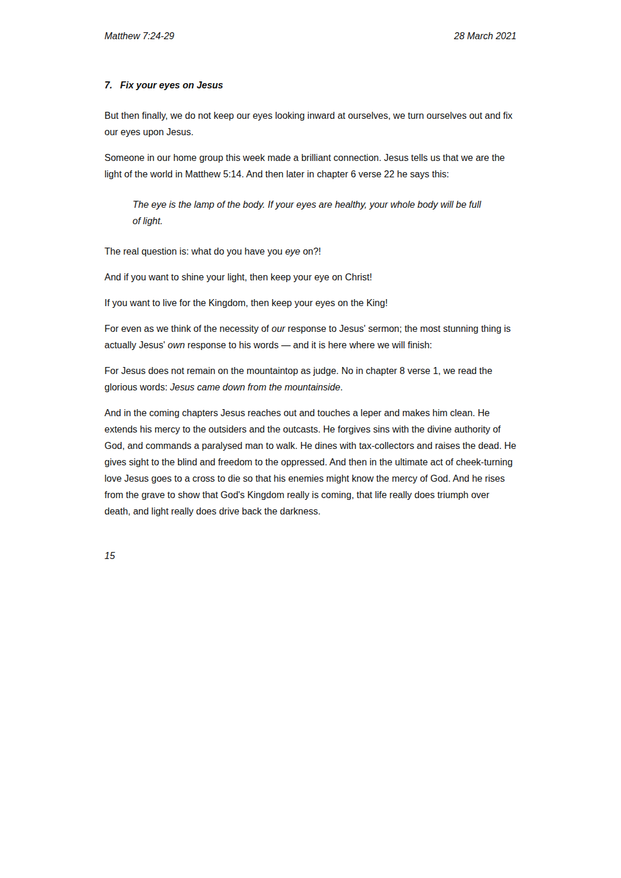Matthew 7:24-29 28 March 2021
7. Fix your eyes on Jesus
But then finally, we do not keep our eyes looking inward at ourselves, we turn ourselves out and fix our eyes upon Jesus.
Someone in our home group this week made a brilliant connection. Jesus tells us that we are the light of the world in Matthew 5:14. And then later in chapter 6 verse 22 he says this:
The eye is the lamp of the body. If your eyes are healthy, your whole body will be full of light.
The real question is: what do you have you eye on?!
And if you want to shine your light, then keep your eye on Christ!
If you want to live for the Kingdom, then keep your eyes on the King!
For even as we think of the necessity of our response to Jesus' sermon; the most stunning thing is actually Jesus' own response to his words — and it is here where we will finish:
For Jesus does not remain on the mountaintop as judge. No in chapter 8 verse 1, we read the glorious words: Jesus came down from the mountainside.
And in the coming chapters Jesus reaches out and touches a leper and makes him clean. He extends his mercy to the outsiders and the outcasts. He forgives sins with the divine authority of God, and commands a paralysed man to walk. He dines with tax-collectors and raises the dead. He gives sight to the blind and freedom to the oppressed. And then in the ultimate act of cheek-turning love Jesus goes to a cross to die so that his enemies might know the mercy of God. And he rises from the grave to show that God's Kingdom really is coming, that life really does triumph over death, and light really does drive back the darkness.
15